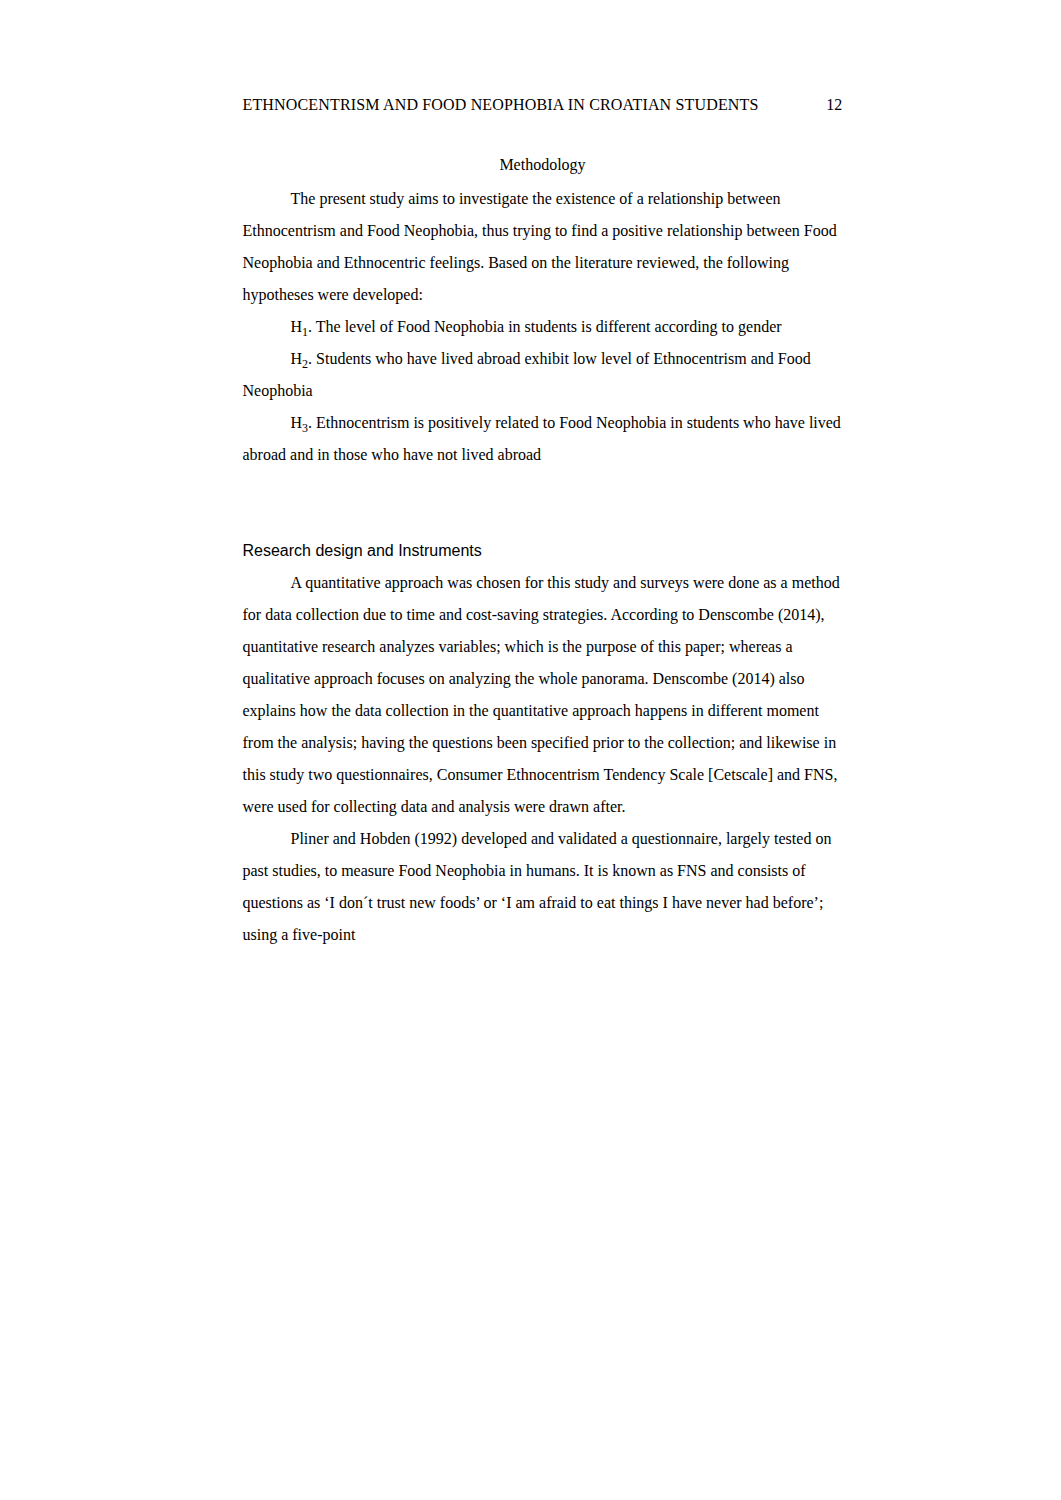Ethnocentrism and Food Neophobia in Croatian Students 12
Methodology
The present study aims to investigate the existence of a relationship between Ethnocentrism and Food Neophobia, thus trying to find a positive relationship between Food Neophobia and Ethnocentric feelings. Based on the literature reviewed, the following hypotheses were developed:
H1. The level of Food Neophobia in students is different according to gender
H2. Students who have lived abroad exhibit low level of Ethnocentrism and Food Neophobia
H3. Ethnocentrism is positively related to Food Neophobia in students who have lived abroad and in those who have not lived abroad
Research design and Instruments
A quantitative approach was chosen for this study and surveys were done as a method for data collection due to time and cost-saving strategies. According to Denscombe (2014), quantitative research analyzes variables; which is the purpose of this paper; whereas a qualitative approach focuses on analyzing the whole panorama. Denscombe (2014) also explains how the data collection in the quantitative approach happens in different moment from the analysis; having the questions been specified prior to the collection; and likewise in this study two questionnaires, Consumer Ethnocentrism Tendency Scale [Cetscale] and FNS, were used for collecting data and analysis were drawn after.
Pliner and Hobden (1992) developed and validated a questionnaire, largely tested on past studies, to measure Food Neophobia in humans. It is known as FNS and consists of questions as ‘I don´t trust new foods’ or ‘I am afraid to eat things I have never had before’; using a five-point